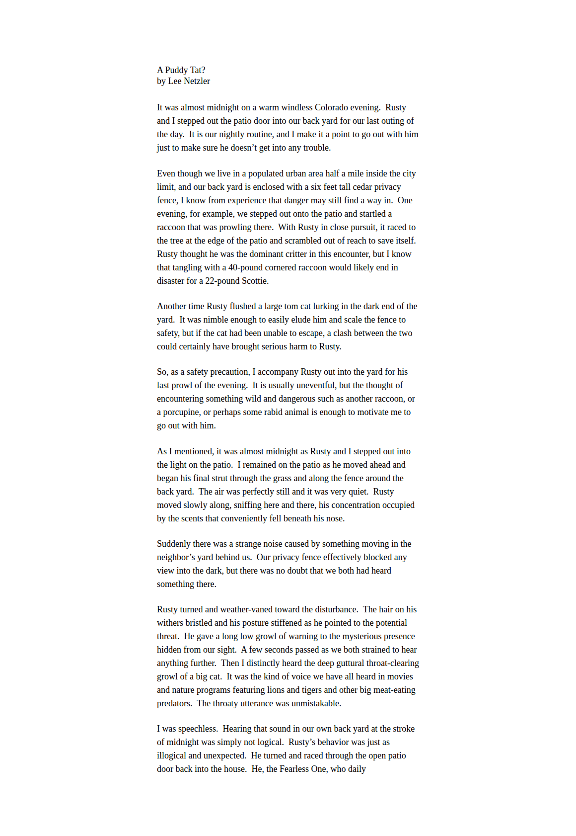A Puddy Tat?
by Lee Netzler
It was almost midnight on a warm windless Colorado evening. Rusty and I stepped out the patio door into our back yard for our last outing of the day. It is our nightly routine, and I make it a point to go out with him just to make sure he doesn’t get into any trouble.
Even though we live in a populated urban area half a mile inside the city limit, and our back yard is enclosed with a six feet tall cedar privacy fence, I know from experience that danger may still find a way in. One evening, for example, we stepped out onto the patio and startled a raccoon that was prowling there. With Rusty in close pursuit, it raced to the tree at the edge of the patio and scrambled out of reach to save itself. Rusty thought he was the dominant critter in this encounter, but I know that tangling with a 40-pound cornered raccoon would likely end in disaster for a 22-pound Scottie.
Another time Rusty flushed a large tom cat lurking in the dark end of the yard. It was nimble enough to easily elude him and scale the fence to safety, but if the cat had been unable to escape, a clash between the two could certainly have brought serious harm to Rusty.
So, as a safety precaution, I accompany Rusty out into the yard for his last prowl of the evening. It is usually uneventful, but the thought of encountering something wild and dangerous such as another raccoon, or a porcupine, or perhaps some rabid animal is enough to motivate me to go out with him.
As I mentioned, it was almost midnight as Rusty and I stepped out into the light on the patio. I remained on the patio as he moved ahead and began his final strut through the grass and along the fence around the back yard. The air was perfectly still and it was very quiet. Rusty moved slowly along, sniffing here and there, his concentration occupied by the scents that conveniently fell beneath his nose.
Suddenly there was a strange noise caused by something moving in the neighbor’s yard behind us. Our privacy fence effectively blocked any view into the dark, but there was no doubt that we both had heard something there.
Rusty turned and weather-vaned toward the disturbance. The hair on his withers bristled and his posture stiffened as he pointed to the potential threat. He gave a long low growl of warning to the mysterious presence hidden from our sight. A few seconds passed as we both strained to hear anything further. Then I distinctly heard the deep guttural throat-clearing growl of a big cat. It was the kind of voice we have all heard in movies and nature programs featuring lions and tigers and other big meat-eating predators. The throaty utterance was unmistakable.
I was speechless. Hearing that sound in our own back yard at the stroke of midnight was simply not logical. Rusty’s behavior was just as illogical and unexpected. He turned and raced through the open patio door back into the house. He, the Fearless One, who daily